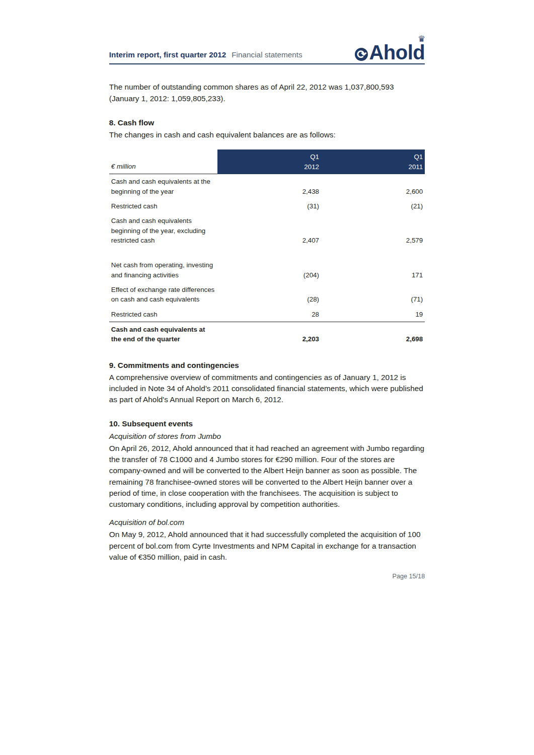Interim report, first quarter 2012 Financial statements
♛ ⟳Ahold
The number of outstanding common shares as of April 22, 2012 was 1,037,800,593
(January 1, 2012: 1,059,805,233).
8. Cash flow
The changes in cash and cash equivalent balances are as follows:
| € million | Q1 2012 | Q1 2011 |
| --- | --- | --- |
| Cash and cash equivalents at the beginning of the year | 2,438 | 2,600 |
| Restricted cash | (31) | (21) |
| Cash and cash equivalents beginning of the year, excluding restricted cash | 2,407 | 2,579 |
| Net cash from operating, investing and financing activities | (204) | 171 |
| Effect of exchange rate differences on cash and cash equivalents | (28) | (71) |
| Restricted cash | 28 | 19 |
| Cash and cash equivalents at the end of the quarter | 2,203 | 2,698 |
9. Commitments and contingencies
A comprehensive overview of commitments and contingencies as of January 1, 2012 is included in Note 34 of Ahold’s 2011 consolidated financial statements, which were published as part of Ahold's Annual Report on March 6, 2012.
10. Subsequent events
Acquisition of stores from Jumbo
On April 26, 2012, Ahold announced that it had reached an agreement with Jumbo regarding the transfer of 78 C1000 and 4 Jumbo stores for €290 million. Four of the stores are company-owned and will be converted to the Albert Heijn banner as soon as possible. The remaining 78 franchisee-owned stores will be converted to the Albert Heijn banner over a period of time, in close cooperation with the franchisees. The acquisition is subject to customary conditions, including approval by competition authorities.
Acquisition of bol.com
On May 9, 2012, Ahold announced that it had successfully completed the acquisition of 100 percent of bol.com from Cyrte Investments and NPM Capital in exchange for a transaction value of €350 million, paid in cash.
Page 15/18